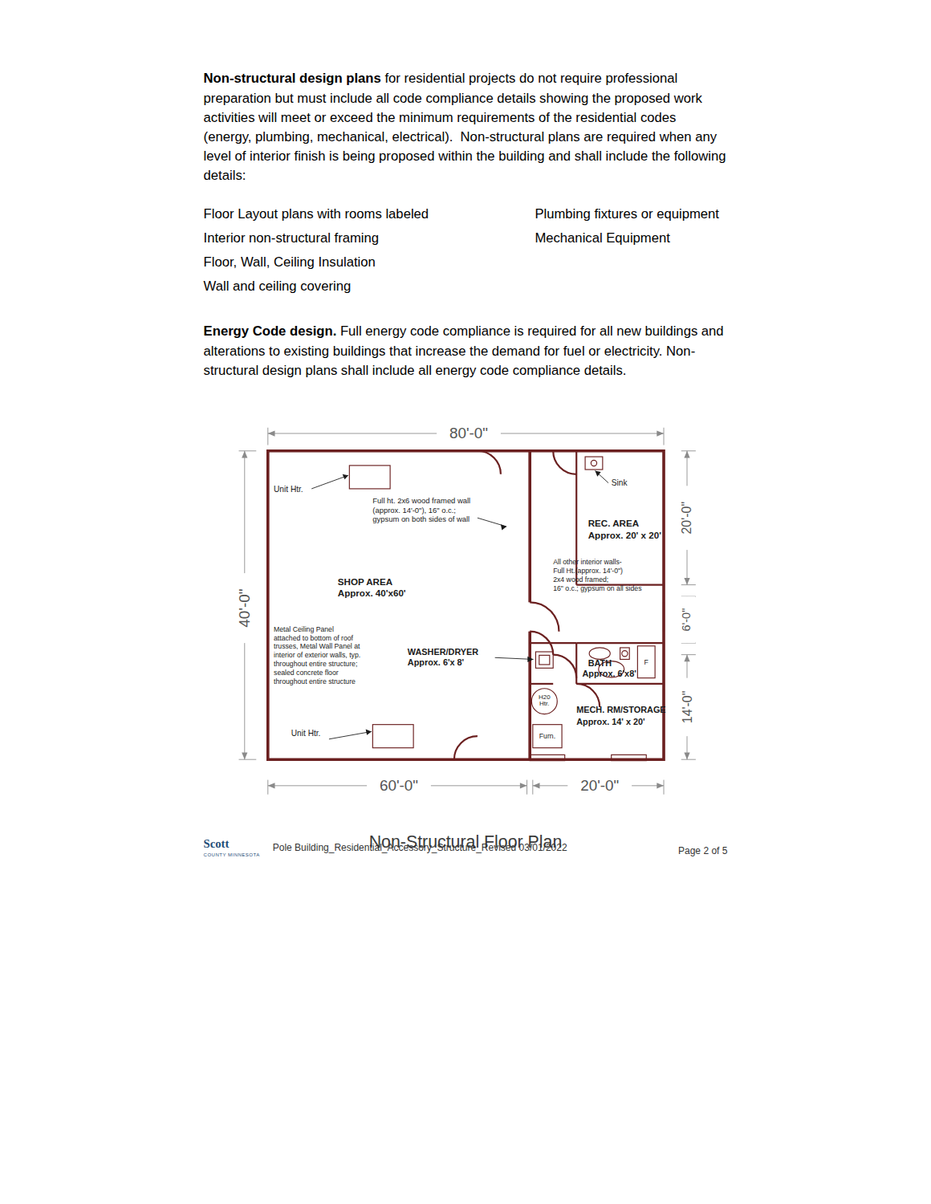Non-structural design plans for residential projects do not require professional preparation but must include all code compliance details showing the proposed work activities will meet or exceed the minimum requirements of the residential codes (energy, plumbing, mechanical, electrical). Non-structural plans are required when any level of interior finish is being proposed within the building and shall include the following details:
Floor Layout plans with rooms labeled
Interior non-structural framing
Floor, Wall, Ceiling Insulation
Wall and ceiling covering
Plumbing fixtures or equipment
Mechanical Equipment
Energy Code design. Full energy code compliance is required for all new buildings and alterations to existing buildings that increase the demand for fuel or electricity. Non-structural design plans shall include all energy code compliance details.
Non-Structural Floor Plan Floor plan: overall 80'-0" wide by 40'-0" deep. Left portion 60'-0" wide is Shop Area approximately 40' x 60' with two unit heaters. Right portion 20'-0" wide contains Rec. Area approximately 20' x 20' (20'-0" deep), Bath approximately 6' x 8' (6'-0"), and Mech. Rm/Storage approximately 14' x 20' (14'-0"). Washer/Dryer approximately 6' x 8' is between shop and right rooms. Notes describe full height 2x6 wood framed wall approximately 14'-0", 16" o.c., gypsum on both sides of wall; all other interior walls full height approximately 14'-0", 2x4 wood framed, 16" o.c., gypsum on all sides; metal ceiling panel attached to bottom of roof trusses, metal wall panel at interior of exterior walls typical throughout entire structure; sealed concrete floor throughout entire structure. Fixtures shown: sink, H2O heater, furnace, toilet, lavatory, shower, and F. 80'-0" 40'-0" H20 Htr. Furn. F Unit Htr. Unit Htr. Full ht. 2x6 wood framed wall (approx. 14'-0"), 16" o.c.; gypsum on both sides of wall Sink SHOP AREA Approx. 40'x60' REC. AREA Approx. 20' x 20' All other interior walls- Full Ht.(approx. 14'-0") 2x4 wood framed; 16" o.c.; gypsum on all sides Metal Ceiling Panel attached to bottom of roof trusses, Metal Wall Panel at interior of exterior walls, typ. throughout entire structure; sealed concrete floor throughout entire structure WASHER/DRYER Approx. 6'x 8' BATH Approx. 6'x8' MECH. RM/STORAGE Approx. 14' x 20' 20'-0" 6'-0" 14'-0" 60'-0" 20'-0"
Non-Structural Floor Plan
Scott COUNTY MINNESOTA Pole Building_Residential_Accessory_Structure_Revised 03/01/2022
Page 2 of 5